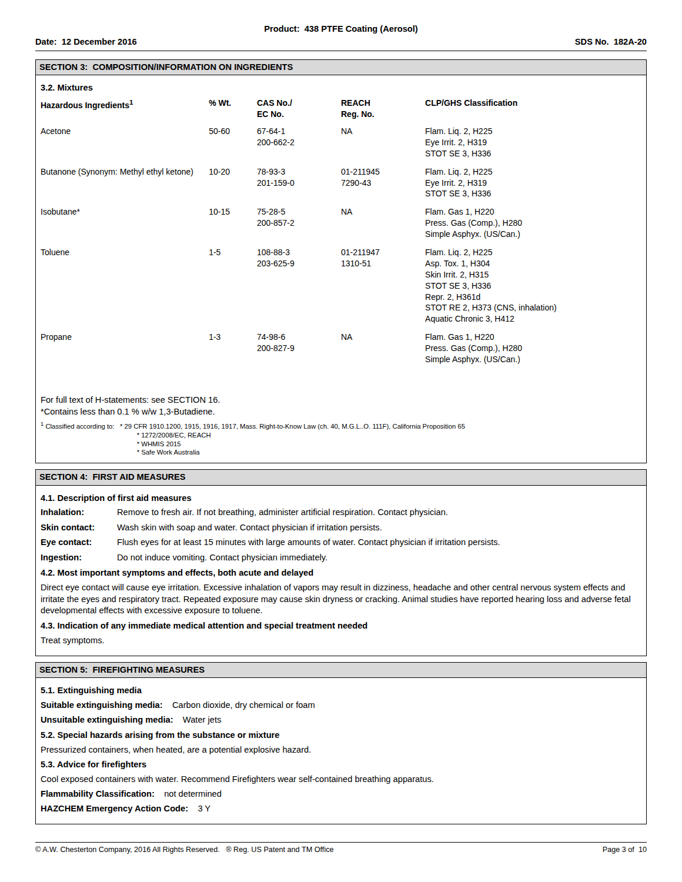Product: 438 PTFE Coating (Aerosol)
Date: 12 December 2016 SDS No. 182A-20
SECTION 3: COMPOSITION/INFORMATION ON INGREDIENTS
3.2. Mixtures
| Hazardous Ingredients 1 | % Wt. | CAS No./ EC No. | REACH Reg. No. | CLP/GHS Classification |
| --- | --- | --- | --- | --- |
| Acetone | 50-60 | 67-64-1 200-662-2 | NA | Flam. Liq. 2, H225 Eye Irrit. 2, H319 STOT SE 3, H336 |
| Butanone (Synonym: Methyl ethyl ketone) | 10-20 | 78-93-3 201-159-0 | 01-211945 7290-43 | Flam. Liq. 2, H225 Eye Irrit. 2, H319 STOT SE 3, H336 |
| Isobutane* | 10-15 | 75-28-5 200-857-2 | NA | Flam. Gas 1, H220 Press. Gas (Comp.), H280 Simple Asphyx. (US/Can.) |
| Toluene | 1-5 | 108-88-3 203-625-9 | 01-211947 1310-51 | Flam. Liq. 2, H225 Asp. Tox. 1, H304 Skin Irrit. 2, H315 STOT SE 3, H336 Repr. 2, H361d STOT RE 2, H373 (CNS, inhalation) Aquatic Chronic 3, H412 |
| Propane | 1-3 | 74-98-6 200-827-9 | NA | Flam. Gas 1, H220 Press. Gas (Comp.), H280 Simple Asphyx. (US/Can.) |
For full text of H-statements: see SECTION 16.
*Contains less than 0.1 % w/w 1,3-Butadiene.
1 Classified according to: * 29 CFR 1910.1200, 1915, 1916, 1917, Mass. Right-to-Know Law (ch. 40, M.G.L..O. 111F), California Proposition 65
* 1272/2008/EC, REACH
* WHMIS 2015
* Safe Work Australia
SECTION 4: FIRST AID MEASURES
4.1. Description of first aid measures
Inhalation:
Remove to fresh air. If not breathing, administer artificial respiration. Contact physician.
Skin contact:
Wash skin with soap and water. Contact physician if irritation persists.
Eye contact:
Flush eyes for at least 15 minutes with large amounts of water. Contact physician if irritation persists.
Ingestion:
Do not induce vomiting. Contact physician immediately.
4.2. Most important symptoms and effects, both acute and delayed
Direct eye contact will cause eye irritation. Excessive inhalation of vapors may result in dizziness, headache and other central nervous system effects and irritate the eyes and respiratory tract. Repeated exposure may cause skin dryness or cracking. Animal studies have reported hearing loss and adverse fetal developmental effects with excessive exposure to toluene.
4.3. Indication of any immediate medical attention and special treatment needed
Treat symptoms.
SECTION 5: FIREFIGHTING MEASURES
5.1. Extinguishing media
Suitable extinguishing media: Carbon dioxide, dry chemical or foam
Unsuitable extinguishing media: Water jets
5.2. Special hazards arising from the substance or mixture
Pressurized containers, when heated, are a potential explosive hazard.
5.3. Advice for firefighters
Cool exposed containers with water. Recommend Firefighters wear self-contained breathing apparatus.
Flammability Classification: not determined
HAZCHEM Emergency Action Code: 3 Y
© A.W. Chesterton Company, 2016 All Rights Reserved. ® Reg. US Patent and TM Office Page 3 of 10